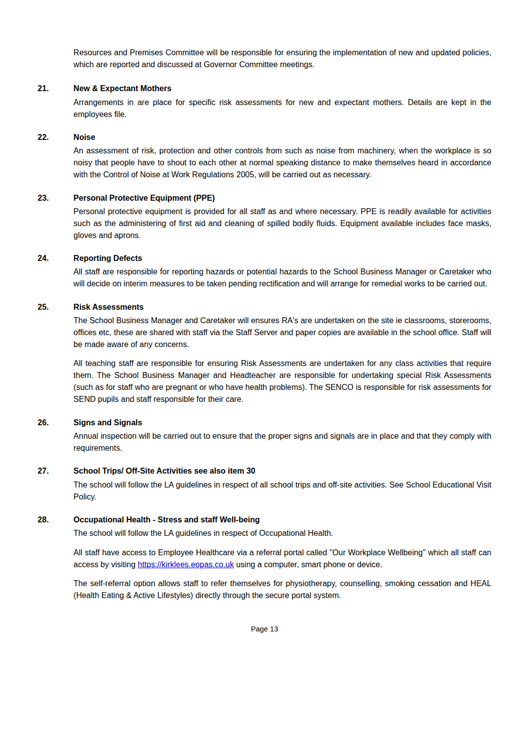Resources and Premises Committee will be responsible for ensuring the implementation of new and updated policies, which are reported and discussed at Governor Committee meetings.
21.
New & Expectant Mothers
Arrangements in are place for specific risk assessments for new and expectant mothers. Details are kept in the employees file.
22.
Noise
An assessment of risk, protection and other controls from such as noise from machinery, when the workplace is so noisy that people have to shout to each other at normal speaking distance to make themselves heard in accordance with the Control of Noise at Work Regulations 2005, will be carried out as necessary.
23.
Personal Protective Equipment (PPE)
Personal protective equipment is provided for all staff as and where necessary. PPE is readily available for activities such as the administering of first aid and cleaning of spilled bodily fluids. Equipment available includes face masks, gloves and aprons.
24.
Reporting Defects
All staff are responsible for reporting hazards or potential hazards to the School Business Manager or Caretaker who will decide on interim measures to be taken pending rectification and will arrange for remedial works to be carried out.
25.
Risk Assessments
The School Business Manager and Caretaker will ensures RA's are undertaken on the site ie classrooms, storerooms, offices etc, these are shared with staff via the Staff Server and paper copies are available in the school office. Staff will be made aware of any concerns.
All teaching staff are responsible for ensuring Risk Assessments are undertaken for any class activities that require them. The School Business Manager and Headteacher are responsible for undertaking special Risk Assessments (such as for staff who are pregnant or who have health problems). The SENCO is responsible for risk assessments for SEND pupils and staff responsible for their care.
26.
Signs and Signals
Annual inspection will be carried out to ensure that the proper signs and signals are in place and that they comply with requirements.
27.
School Trips/ Off-Site Activities see also item 30
The school will follow the LA guidelines in respect of all school trips and off-site activities. See School Educational Visit Policy.
28.
Occupational Health - Stress and staff Well-being
The school will follow the LA guidelines in respect of Occupational Health.
All staff have access to Employee Healthcare via a referral portal called "Our Workplace Wellbeing" which all staff can access by visiting https://kirklees.eopas.co.uk using a computer, smart phone or device.
The self-referral option allows staff to refer themselves for physiotherapy, counselling, smoking cessation and HEAL (Health Eating & Active Lifestyles) directly through the secure portal system.
Page 13